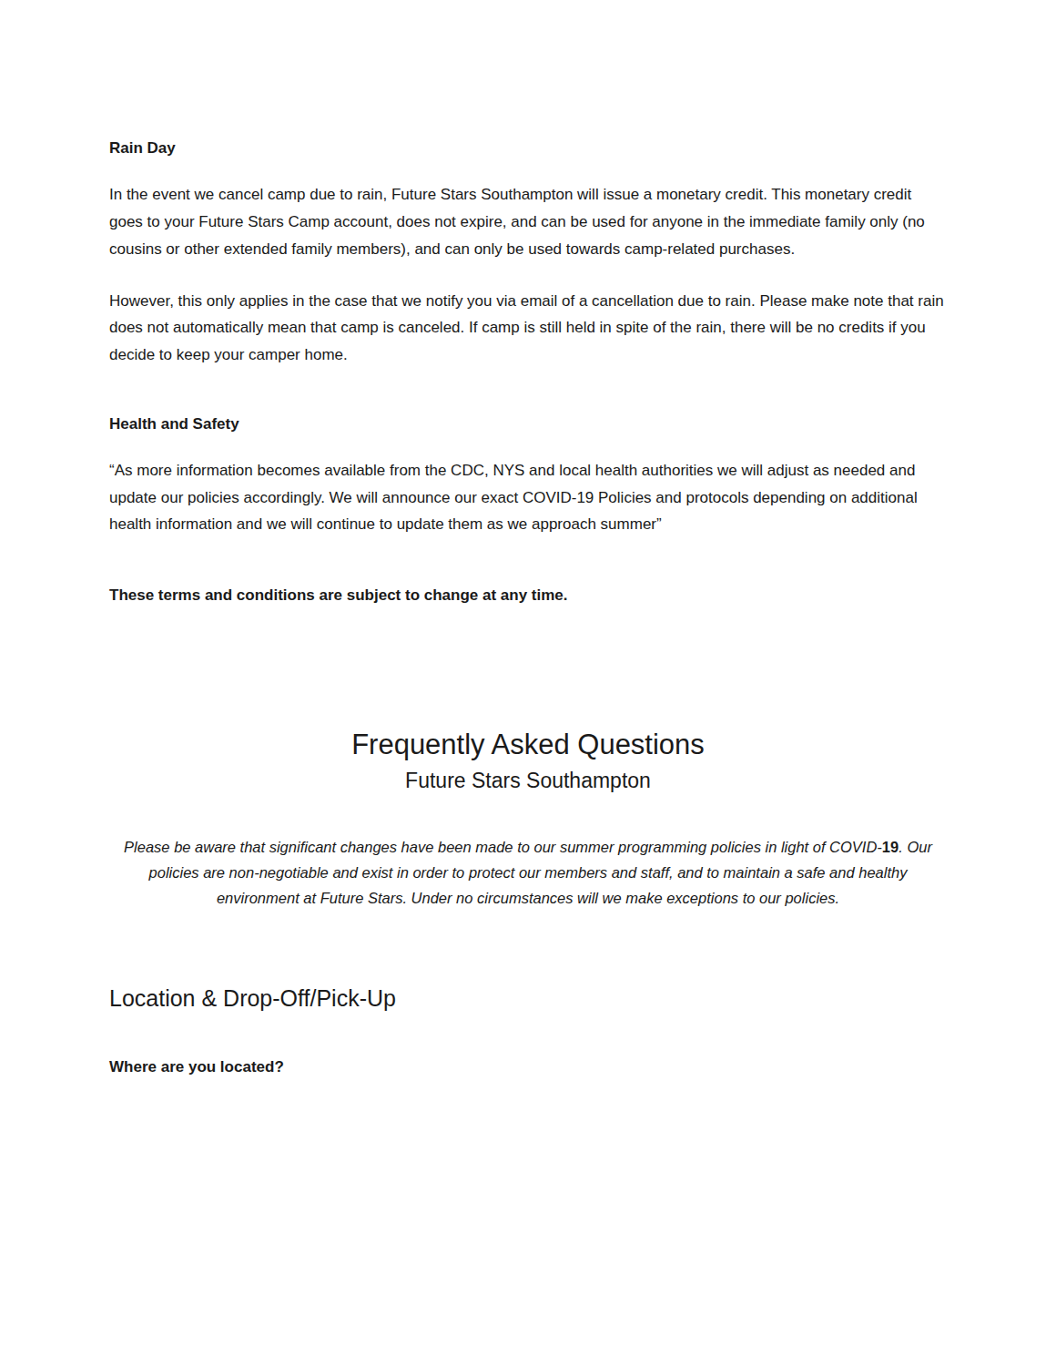Rain Day
In the event we cancel camp due to rain, Future Stars Southampton will issue a monetary credit. This monetary credit goes to your Future Stars Camp account, does not expire, and can be used for anyone in the immediate family only (no cousins or other extended family members), and can only be used towards camp-related purchases.
However, this only applies in the case that we notify you via email of a cancellation due to rain. Please make note that rain does not automatically mean that camp is canceled. If camp is still held in spite of the rain, there will be no credits if you decide to keep your camper home.
Health and Safety
“As more information becomes available from the CDC, NYS and local health authorities we will adjust as needed and update our policies accordingly. We will announce our exact COVID-19 Policies and protocols depending on additional health information and we will continue to update them as we approach summer”
These terms and conditions are subject to change at any time.
Frequently Asked Questions
Future Stars Southampton
Please be aware that significant changes have been made to our summer programming policies in light of COVID-19. Our policies are non-negotiable and exist in order to protect our members and staff, and to maintain a safe and healthy environment at Future Stars. Under no circumstances will we make exceptions to our policies.
Location & Drop-Off/Pick-Up
Where are you located?